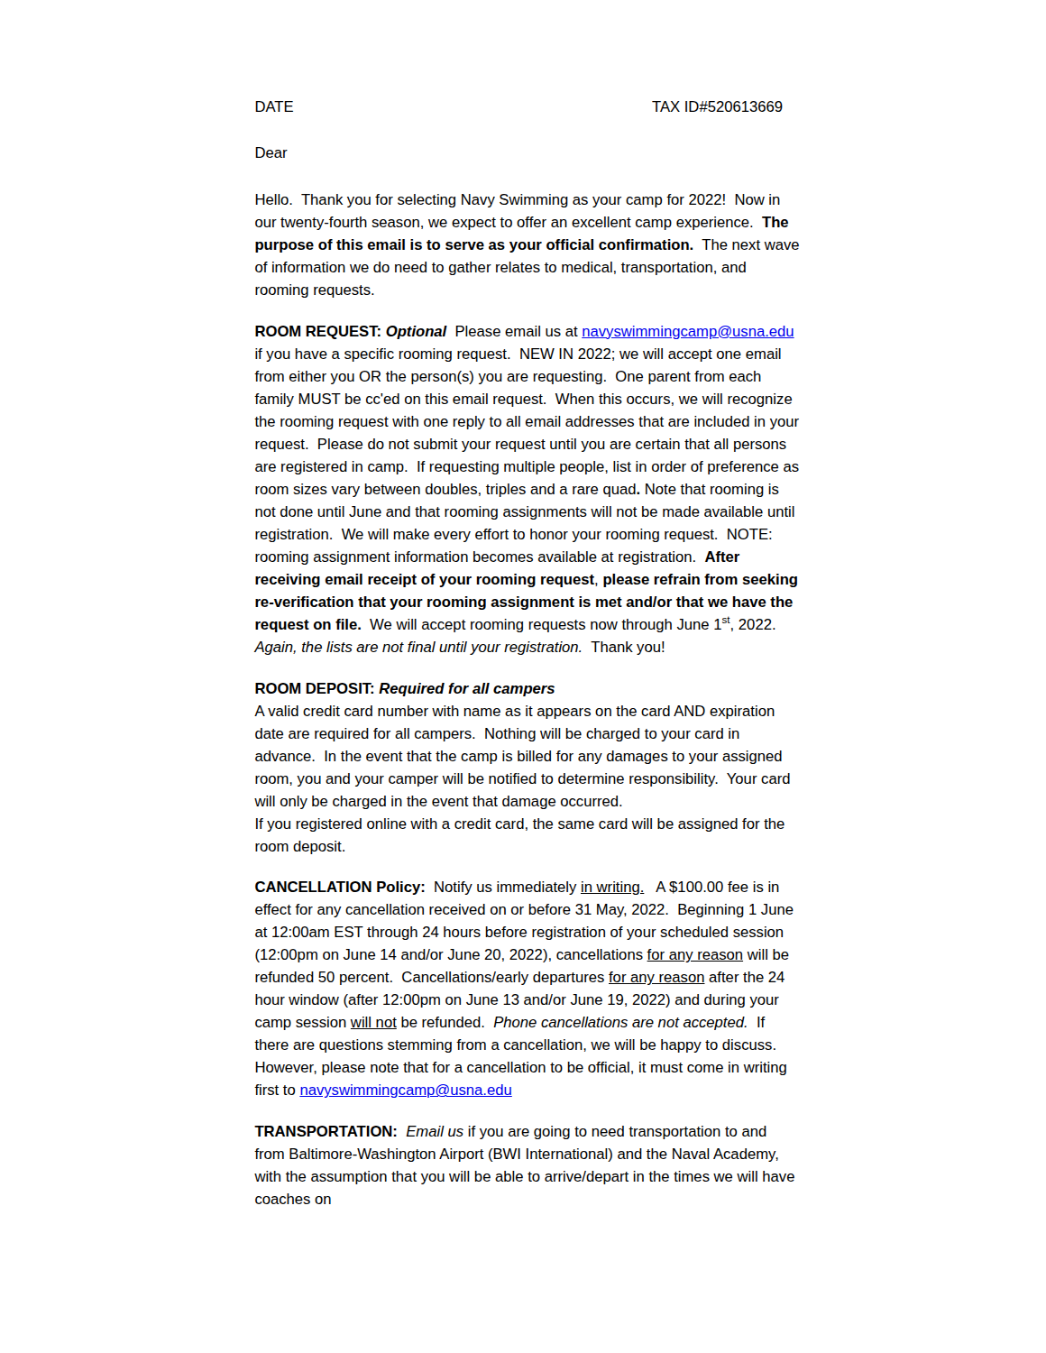DATE
TAX ID#520613669
Dear
Hello. Thank you for selecting Navy Swimming as your camp for 2022! Now in our twenty-fourth season, we expect to offer an excellent camp experience. The purpose of this email is to serve as your official confirmation. The next wave of information we do need to gather relates to medical, transportation, and rooming requests.
ROOM REQUEST: Optional Please email us at navyswimmingcamp@usna.edu if you have a specific rooming request. NEW IN 2022; we will accept one email from either you OR the person(s) you are requesting. One parent from each family MUST be cc'ed on this email request. When this occurs, we will recognize the rooming request with one reply to all email addresses that are included in your request. Please do not submit your request until you are certain that all persons are registered in camp. If requesting multiple people, list in order of preference as room sizes vary between doubles, triples and a rare quad. Note that rooming is not done until June and that rooming assignments will not be made available until registration. We will make every effort to honor your rooming request. NOTE: rooming assignment information becomes available at registration. After receiving email receipt of your rooming request, please refrain from seeking re-verification that your rooming assignment is met and/or that we have the request on file. We will accept rooming requests now through June 1st, 2022. Again, the lists are not final until your registration. Thank you!
ROOM DEPOSIT: Required for all campers
A valid credit card number with name as it appears on the card AND expiration date are required for all campers. Nothing will be charged to your card in advance. In the event that the camp is billed for any damages to your assigned room, you and your camper will be notified to determine responsibility. Your card will only be charged in the event that damage occurred.
If you registered online with a credit card, the same card will be assigned for the room deposit.
CANCELLATION Policy: Notify us immediately in writing. A $100.00 fee is in effect for any cancellation received on or before 31 May, 2022. Beginning 1 June at 12:00am EST through 24 hours before registration of your scheduled session (12:00pm on June 14 and/or June 20, 2022), cancellations for any reason will be refunded 50 percent. Cancellations/early departures for any reason after the 24 hour window (after 12:00pm on June 13 and/or June 19, 2022) and during your camp session will not be refunded. Phone cancellations are not accepted. If there are questions stemming from a cancellation, we will be happy to discuss. However, please note that for a cancellation to be official, it must come in writing first to navyswimmingcamp@usna.edu
TRANSPORTATION: Email us if you are going to need transportation to and from Baltimore-Washington Airport (BWI International) and the Naval Academy, with the assumption that you will be able to arrive/depart in the times we will have coaches on